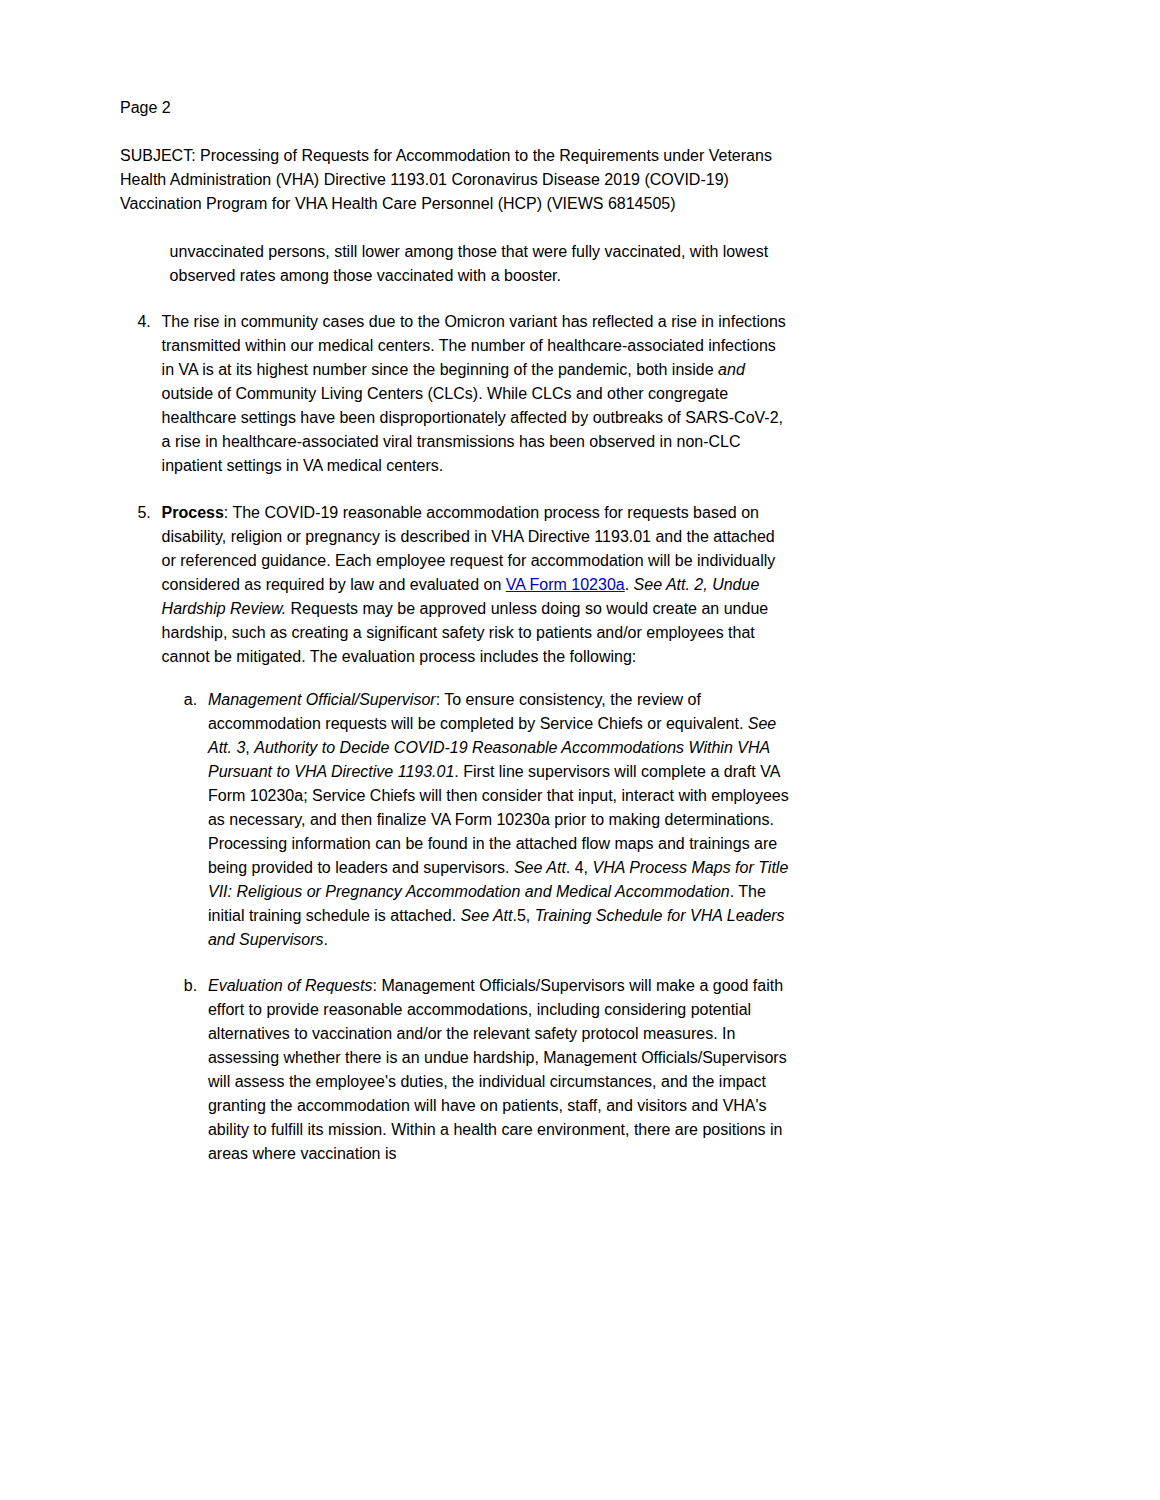Page 2
SUBJECT: Processing of Requests for Accommodation to the Requirements under Veterans Health Administration (VHA) Directive 1193.01 Coronavirus Disease 2019 (COVID-19) Vaccination Program for VHA Health Care Personnel (HCP) (VIEWS 6814505)
unvaccinated persons, still lower among those that were fully vaccinated, with lowest observed rates among those vaccinated with a booster.
The rise in community cases due to the Omicron variant has reflected a rise in infections transmitted within our medical centers. The number of healthcare-associated infections in VA is at its highest number since the beginning of the pandemic, both inside and outside of Community Living Centers (CLCs). While CLCs and other congregate healthcare settings have been disproportionately affected by outbreaks of SARS-CoV-2, a rise in healthcare-associated viral transmissions has been observed in non-CLC inpatient settings in VA medical centers.
Process: The COVID-19 reasonable accommodation process for requests based on disability, religion or pregnancy is described in VHA Directive 1193.01 and the attached or referenced guidance. Each employee request for accommodation will be individually considered as required by law and evaluated on VA Form 10230a. See Att. 2, Undue Hardship Review. Requests may be approved unless doing so would create an undue hardship, such as creating a significant safety risk to patients and/or employees that cannot be mitigated. The evaluation process includes the following:
Management Official/Supervisor: To ensure consistency, the review of accommodation requests will be completed by Service Chiefs or equivalent. See Att. 3, Authority to Decide COVID-19 Reasonable Accommodations Within VHA Pursuant to VHA Directive 1193.01. First line supervisors will complete a draft VA Form 10230a; Service Chiefs will then consider that input, interact with employees as necessary, and then finalize VA Form 10230a prior to making determinations. Processing information can be found in the attached flow maps and trainings are being provided to leaders and supervisors. See Att. 4, VHA Process Maps for Title VII: Religious or Pregnancy Accommodation and Medical Accommodation. The initial training schedule is attached. See Att.5, Training Schedule for VHA Leaders and Supervisors.
Evaluation of Requests: Management Officials/Supervisors will make a good faith effort to provide reasonable accommodations, including considering potential alternatives to vaccination and/or the relevant safety protocol measures. In assessing whether there is an undue hardship, Management Officials/Supervisors will assess the employee's duties, the individual circumstances, and the impact granting the accommodation will have on patients, staff, and visitors and VHA's ability to fulfill its mission. Within a health care environment, there are positions in areas where vaccination is